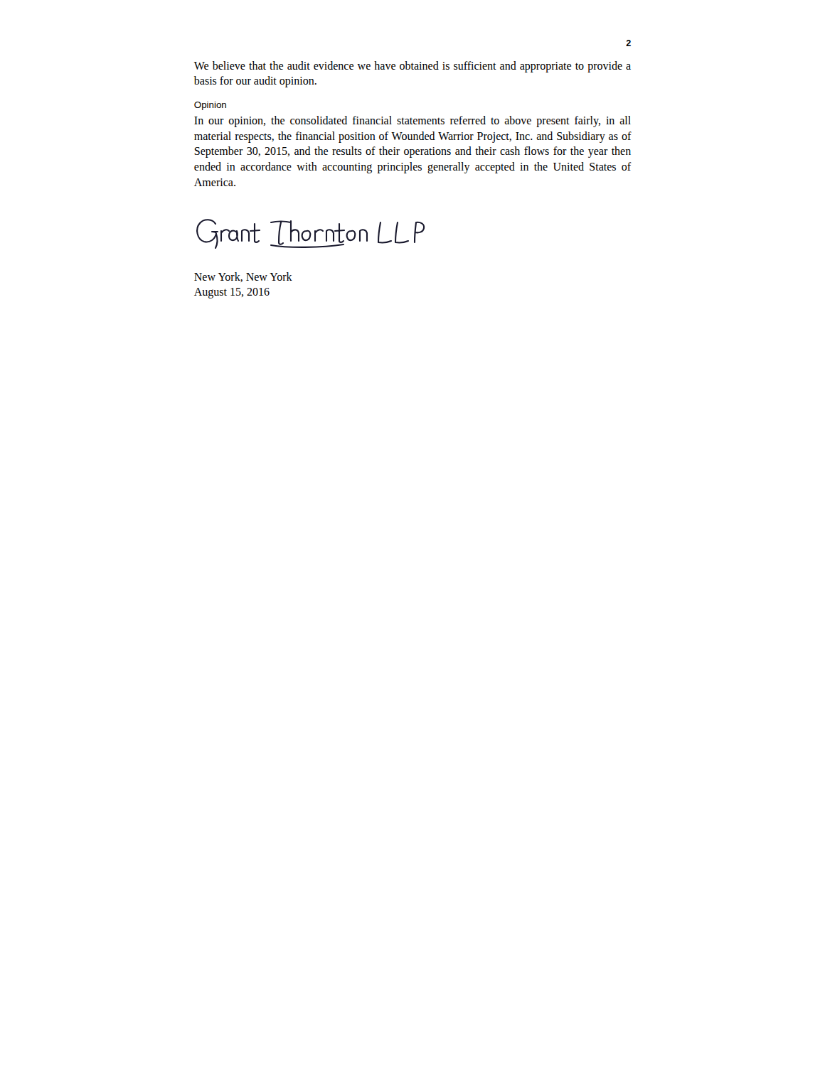2
We believe that the audit evidence we have obtained is sufficient and appropriate to provide a basis for our audit opinion.
Opinion
In our opinion, the consolidated financial statements referred to above present fairly, in all material respects, the financial position of Wounded Warrior Project, Inc. and Subsidiary as of September 30, 2015, and the results of their operations and their cash flows for the year then ended in accordance with accounting principles generally accepted in the United States of America.
New York, New York
August 15, 2016